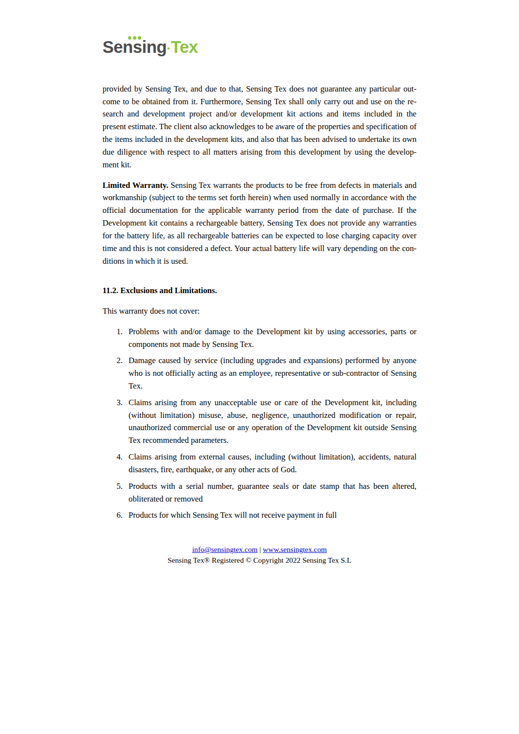Sensing·Tex
provided by Sensing Tex, and due to that, Sensing Tex does not guarantee any particular outcome to be obtained from it. Furthermore, Sensing Tex shall only carry out and use on the research and development project and/or development kit actions and items included in the present estimate. The client also acknowledges to be aware of the properties and specification of the items included in the development kits, and also that has been advised to undertake its own due diligence with respect to all matters arising from this development by using the development kit.
Limited Warranty. Sensing Tex warrants the products to be free from defects in materials and workmanship (subject to the terms set forth herein) when used normally in accordance with the official documentation for the applicable warranty period from the date of purchase. If the Development kit contains a rechargeable battery, Sensing Tex does not provide any warranties for the battery life, as all rechargeable batteries can be expected to lose charging capacity over time and this is not considered a defect. Your actual battery life will vary depending on the conditions in which it is used.
11.2. Exclusions and Limitations.
This warranty does not cover:
Problems with and/or damage to the Development kit by using accessories, parts or components not made by Sensing Tex.
Damage caused by service (including upgrades and expansions) performed by anyone who is not officially acting as an employee, representative or sub-contractor of Sensing Tex.
Claims arising from any unacceptable use or care of the Development kit, including (without limitation) misuse, abuse, negligence, unauthorized modification or repair, unauthorized commercial use or any operation of the Development kit outside Sensing Tex recommended parameters.
Claims arising from external causes, including (without limitation), accidents, natural disasters, fire, earthquake, or any other acts of God.
Products with a serial number, guarantee seals or date stamp that has been altered, obliterated or removed
Products for which Sensing Tex will not receive payment in full
info@sensingtex.com | www.sensingtex.com
Sensing Tex® Registered © Copyright 2022 Sensing Tex S.L